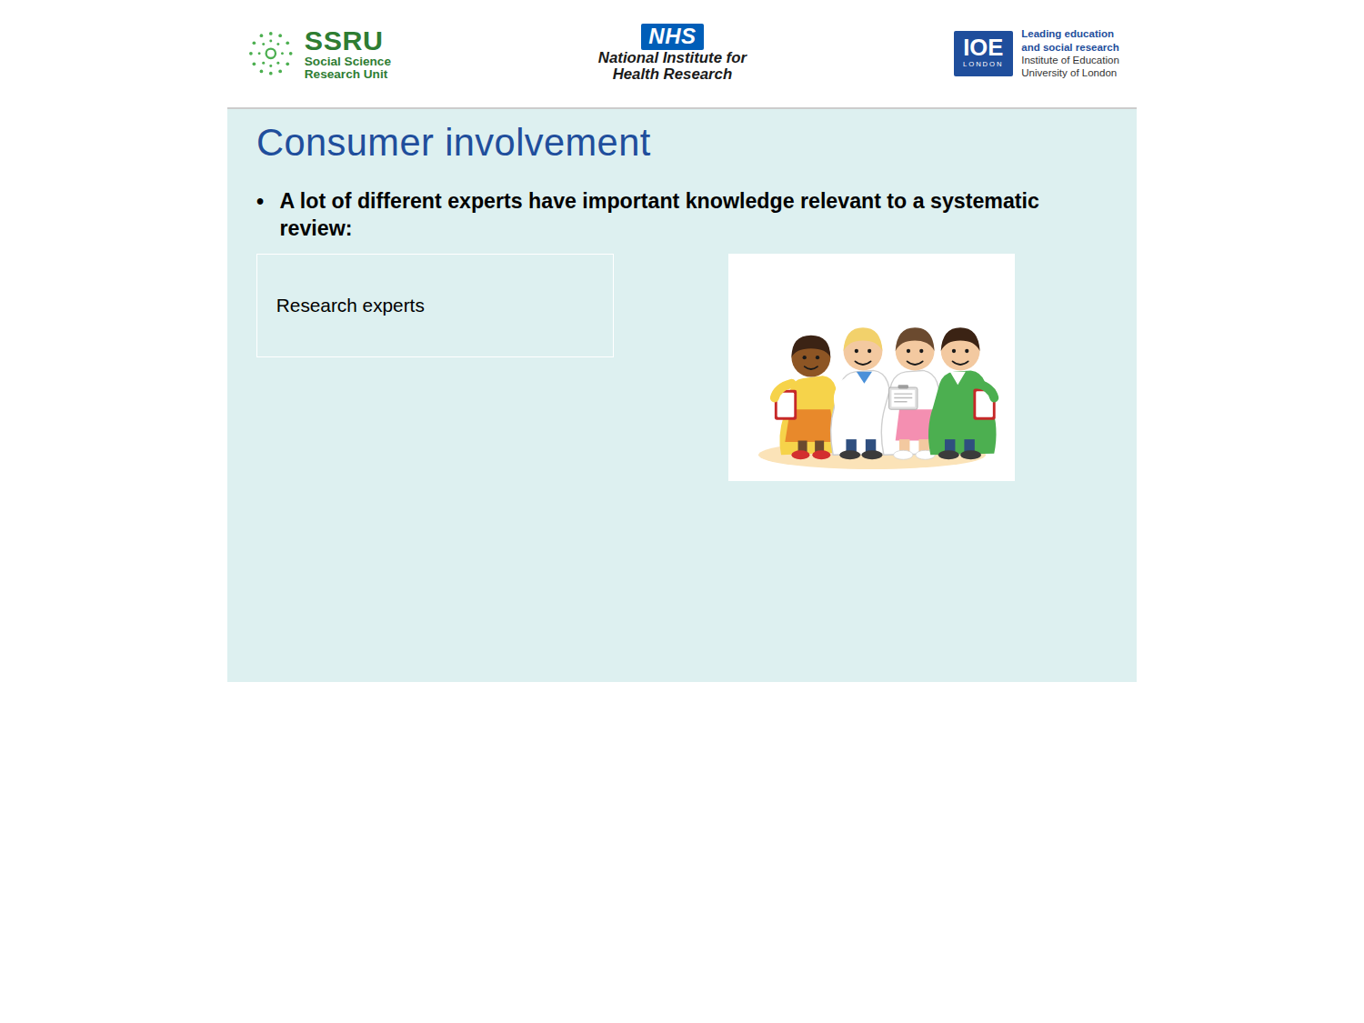SSRU
Social Science
Research Unit
NHS
National Institute for
Health Research
IOELONDON
Leading education
and social research Institute of Education
University of London
Consumer involvement
A lot of different experts have important knowledge relevant to a systematic review:
Research experts